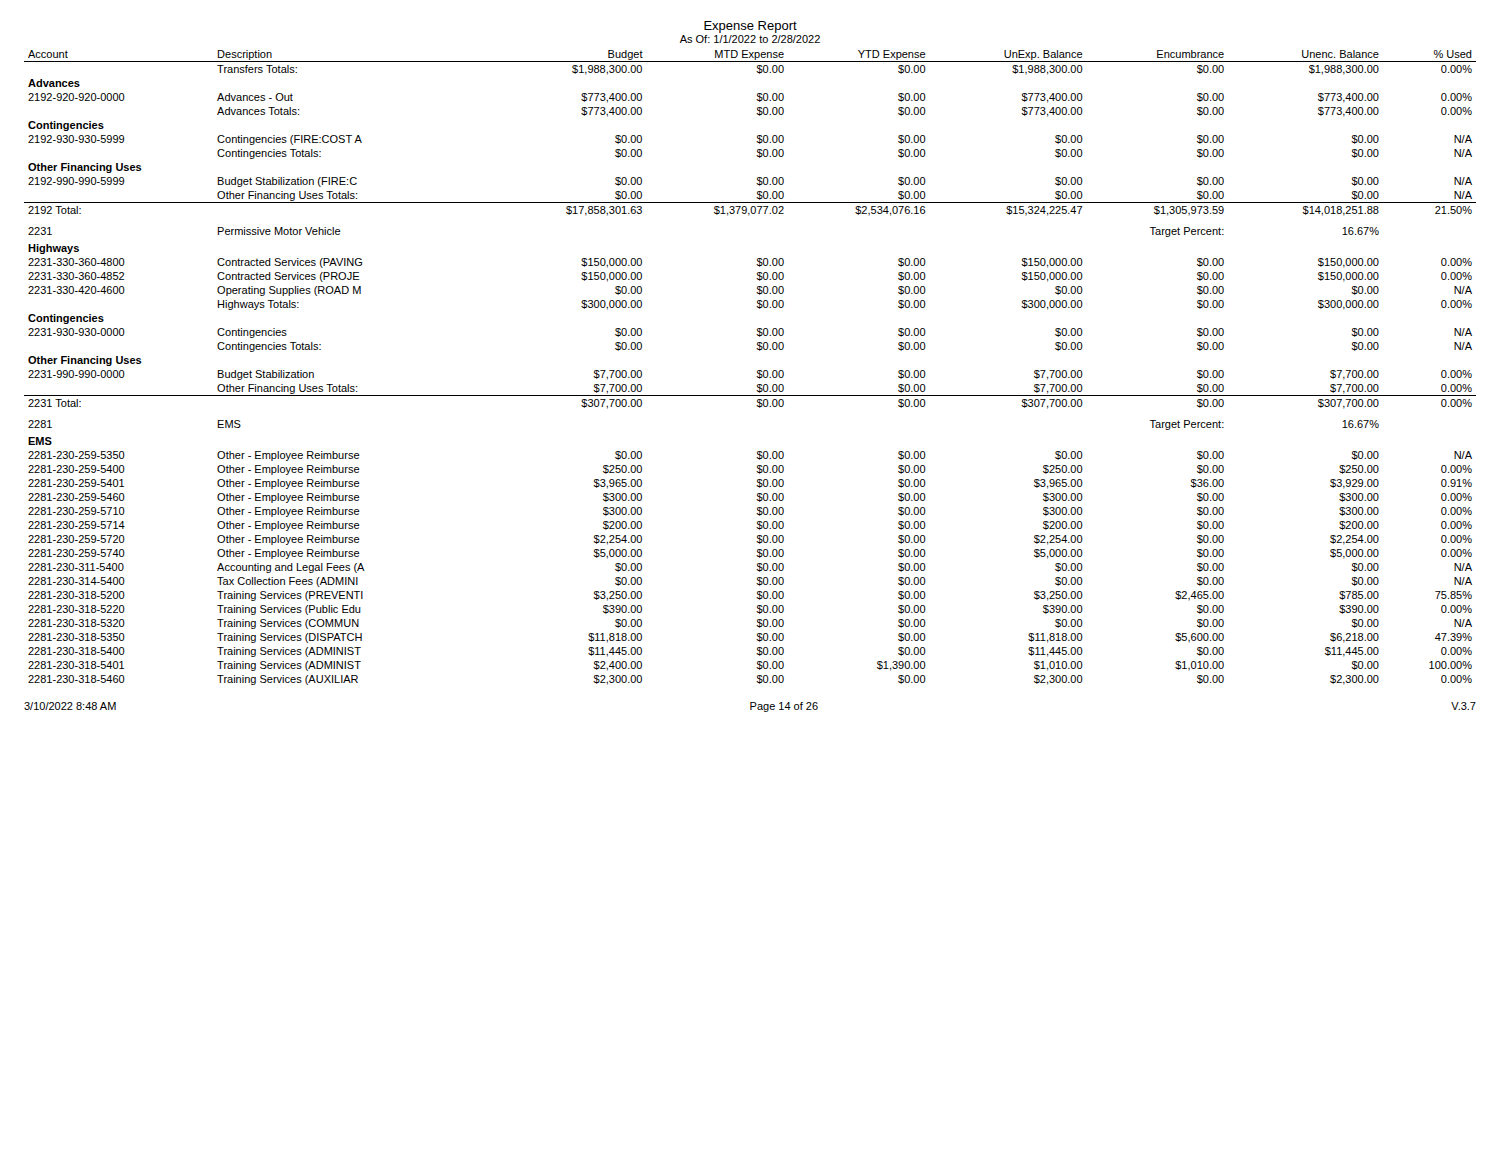Expense Report
As Of: 1/1/2022 to 2/28/2022
| Account | Description | Budget | MTD Expense | YTD Expense | UnExp. Balance | Encumbrance | Unenc. Balance | % Used |
| --- | --- | --- | --- | --- | --- | --- | --- | --- |
| | Transfers Totals: | $1,988,300.00 | $0.00 | $0.00 | $1,988,300.00 | $0.00 | $1,988,300.00 | 0.00% |
| Advances |
| 2192-920-920-0000 | Advances - Out | $773,400.00 | $0.00 | $0.00 | $773,400.00 | $0.00 | $773,400.00 | 0.00% |
| | Advances Totals: | $773,400.00 | $0.00 | $0.00 | $773,400.00 | $0.00 | $773,400.00 | 0.00% |
| Contingencies |
| 2192-930-930-5999 | Contingencies (FIRE:COST A | $0.00 | $0.00 | $0.00 | $0.00 | $0.00 | $0.00 | N/A |
| | Contingencies Totals: | $0.00 | $0.00 | $0.00 | $0.00 | $0.00 | $0.00 | N/A |
| Other Financing Uses |
| 2192-990-990-5999 | Budget Stabilization (FIRE:C | $0.00 | $0.00 | $0.00 | $0.00 | $0.00 | $0.00 | N/A |
| | Other Financing Uses Totals: | $0.00 | $0.00 | $0.00 | $0.00 | $0.00 | $0.00 | N/A |
| 2192 Total: | | $17,858,301.63 | $1,379,077.02 | $2,534,076.16 | $15,324,225.47 | $1,305,973.59 | $14,018,251.88 | 21.50% |
| 2231 | Permissive Motor Vehicle | Target Percent: | 16.67% | |
| Highways |
| 2231-330-360-4800 | Contracted Services (PAVING | $150,000.00 | $0.00 | $0.00 | $150,000.00 | $0.00 | $150,000.00 | 0.00% |
| 2231-330-360-4852 | Contracted Services (PROJE | $150,000.00 | $0.00 | $0.00 | $150,000.00 | $0.00 | $150,000.00 | 0.00% |
| 2231-330-420-4600 | Operating Supplies (ROAD M | $0.00 | $0.00 | $0.00 | $0.00 | $0.00 | $0.00 | N/A |
| | Highways Totals: | $300,000.00 | $0.00 | $0.00 | $300,000.00 | $0.00 | $300,000.00 | 0.00% |
| Contingencies |
| 2231-930-930-0000 | Contingencies | $0.00 | $0.00 | $0.00 | $0.00 | $0.00 | $0.00 | N/A |
| | Contingencies Totals: | $0.00 | $0.00 | $0.00 | $0.00 | $0.00 | $0.00 | N/A |
| Other Financing Uses |
| 2231-990-990-0000 | Budget Stabilization | $7,700.00 | $0.00 | $0.00 | $7,700.00 | $0.00 | $7,700.00 | 0.00% |
| | Other Financing Uses Totals: | $7,700.00 | $0.00 | $0.00 | $7,700.00 | $0.00 | $7,700.00 | 0.00% |
| 2231 Total: | | $307,700.00 | $0.00 | $0.00 | $307,700.00 | $0.00 | $307,700.00 | 0.00% |
| 2281 | EMS | Target Percent: | 16.67% | |
| EMS |
| 2281-230-259-5350 | Other - Employee Reimburse | $0.00 | $0.00 | $0.00 | $0.00 | $0.00 | $0.00 | N/A |
| 2281-230-259-5400 | Other - Employee Reimburse | $250.00 | $0.00 | $0.00 | $250.00 | $0.00 | $250.00 | 0.00% |
| 2281-230-259-5401 | Other - Employee Reimburse | $3,965.00 | $0.00 | $0.00 | $3,965.00 | $36.00 | $3,929.00 | 0.91% |
| 2281-230-259-5460 | Other - Employee Reimburse | $300.00 | $0.00 | $0.00 | $300.00 | $0.00 | $300.00 | 0.00% |
| 2281-230-259-5710 | Other - Employee Reimburse | $300.00 | $0.00 | $0.00 | $300.00 | $0.00 | $300.00 | 0.00% |
| 2281-230-259-5714 | Other - Employee Reimburse | $200.00 | $0.00 | $0.00 | $200.00 | $0.00 | $200.00 | 0.00% |
| 2281-230-259-5720 | Other - Employee Reimburse | $2,254.00 | $0.00 | $0.00 | $2,254.00 | $0.00 | $2,254.00 | 0.00% |
| 2281-230-259-5740 | Other - Employee Reimburse | $5,000.00 | $0.00 | $0.00 | $5,000.00 | $0.00 | $5,000.00 | 0.00% |
| 2281-230-311-5400 | Accounting and Legal Fees (A | $0.00 | $0.00 | $0.00 | $0.00 | $0.00 | $0.00 | N/A |
| 2281-230-314-5400 | Tax Collection Fees (ADMINI | $0.00 | $0.00 | $0.00 | $0.00 | $0.00 | $0.00 | N/A |
| 2281-230-318-5200 | Training Services (PREVENTI | $3,250.00 | $0.00 | $0.00 | $3,250.00 | $2,465.00 | $785.00 | 75.85% |
| 2281-230-318-5220 | Training Services (Public Edu | $390.00 | $0.00 | $0.00 | $390.00 | $0.00 | $390.00 | 0.00% |
| 2281-230-318-5320 | Training Services (COMMUN | $0.00 | $0.00 | $0.00 | $0.00 | $0.00 | $0.00 | N/A |
| 2281-230-318-5350 | Training Services (DISPATCH | $11,818.00 | $0.00 | $0.00 | $11,818.00 | $5,600.00 | $6,218.00 | 47.39% |
| 2281-230-318-5400 | Training Services (ADMINIST | $11,445.00 | $0.00 | $0.00 | $11,445.00 | $0.00 | $11,445.00 | 0.00% |
| 2281-230-318-5401 | Training Services (ADMINIST | $2,400.00 | $0.00 | $1,390.00 | $1,010.00 | $1,010.00 | $0.00 | 100.00% |
| 2281-230-318-5460 | Training Services (AUXILIAR | $2,300.00 | $0.00 | $0.00 | $2,300.00 | $0.00 | $2,300.00 | 0.00% |
3/10/2022 8:48 AM
Page 14 of 26
V.3.7